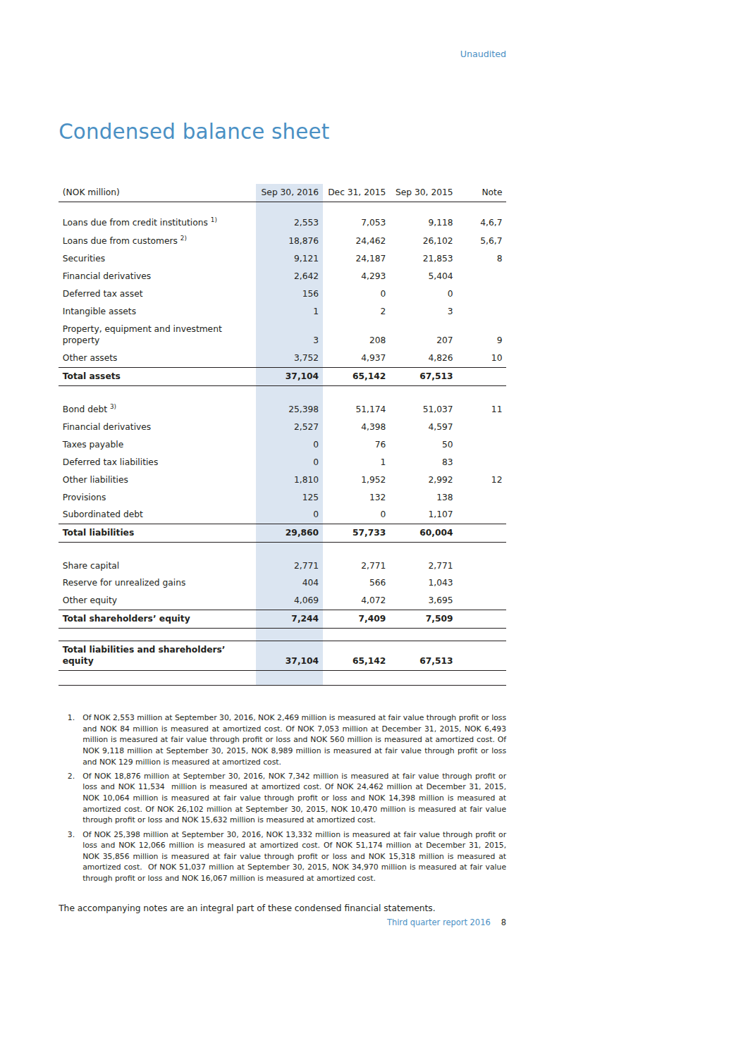Unaudited
Condensed balance sheet
| (NOK million) | Sep 30, 2016 | Dec 31, 2015 | Sep 30, 2015 | Note |
| Loans due from credit institutions 1) | 2,553 | 7,053 | 9,118 | 4,6,7 |
| Loans due from customers 2) | 18,876 | 24,462 | 26,102 | 5,6,7 |
| Securities | 9,121 | 24,187 | 21,853 | 8 |
| Financial derivatives | 2,642 | 4,293 | 5,404 | |
| Deferred tax asset | 156 | 0 | 0 | |
| Intangible assets | 1 | 2 | 3 | |
| Property, equipment and investment property | 3 | 208 | 207 | 9 |
| Other assets | 3,752 | 4,937 | 4,826 | 10 |
| Total assets | 37,104 | 65,142 | 67,513 | |
| Bond debt 3) | 25,398 | 51,174 | 51,037 | 11 |
| Financial derivatives | 2,527 | 4,398 | 4,597 | |
| Taxes payable | 0 | 76 | 50 | |
| Deferred tax liabilities | 0 | 1 | 83 | |
| Other liabilities | 1,810 | 1,952 | 2,992 | 12 |
| Provisions | 125 | 132 | 138 | |
| Subordinated debt | 0 | 0 | 1,107 | |
| Total liabilities | 29,860 | 57,733 | 60,004 | |
| Share capital | 2,771 | 2,771 | 2,771 | |
| Reserve for unrealized gains | 404 | 566 | 1,043 | |
| Other equity | 4,069 | 4,072 | 3,695 | |
| Total shareholders’ equity | 7,244 | 7,409 | 7,509 | |
| Total liabilities and shareholders’ equity | 37,104 | 65,142 | 67,513 | |
Of NOK 2,553 million at September 30, 2016, NOK 2,469 million is measured at fair value through profit or loss and NOK 84 million is measured at amortized cost. Of NOK 7,053 million at December 31, 2015, NOK 6,493 million is measured at fair value through profit or loss and NOK 560 million is measured at amortized cost. Of NOK 9,118 million at September 30, 2015, NOK 8,989 million is measured at fair value through profit or loss and NOK 129 million is measured at amortized cost.
Of NOK 18,876 million at September 30, 2016, NOK 7,342 million is measured at fair value through profit or loss and NOK 11,534 million is measured at amortized cost. Of NOK 24,462 million at December 31, 2015, NOK 10,064 million is measured at fair value through profit or loss and NOK 14,398 million is measured at amortized cost. Of NOK 26,102 million at September 30, 2015, NOK 10,470 million is measured at fair value through profit or loss and NOK 15,632 million is measured at amortized cost.
Of NOK 25,398 million at September 30, 2016, NOK 13,332 million is measured at fair value through profit or loss and NOK 12,066 million is measured at amortized cost. Of NOK 51,174 million at December 31, 2015, NOK 35,856 million is measured at fair value through profit or loss and NOK 15,318 million is measured at amortized cost. Of NOK 51,037 million at September 30, 2015, NOK 34,970 million is measured at fair value through profit or loss and NOK 16,067 million is measured at amortized cost.
The accompanying notes are an integral part of these condensed financial statements.
Third quarter report 20168